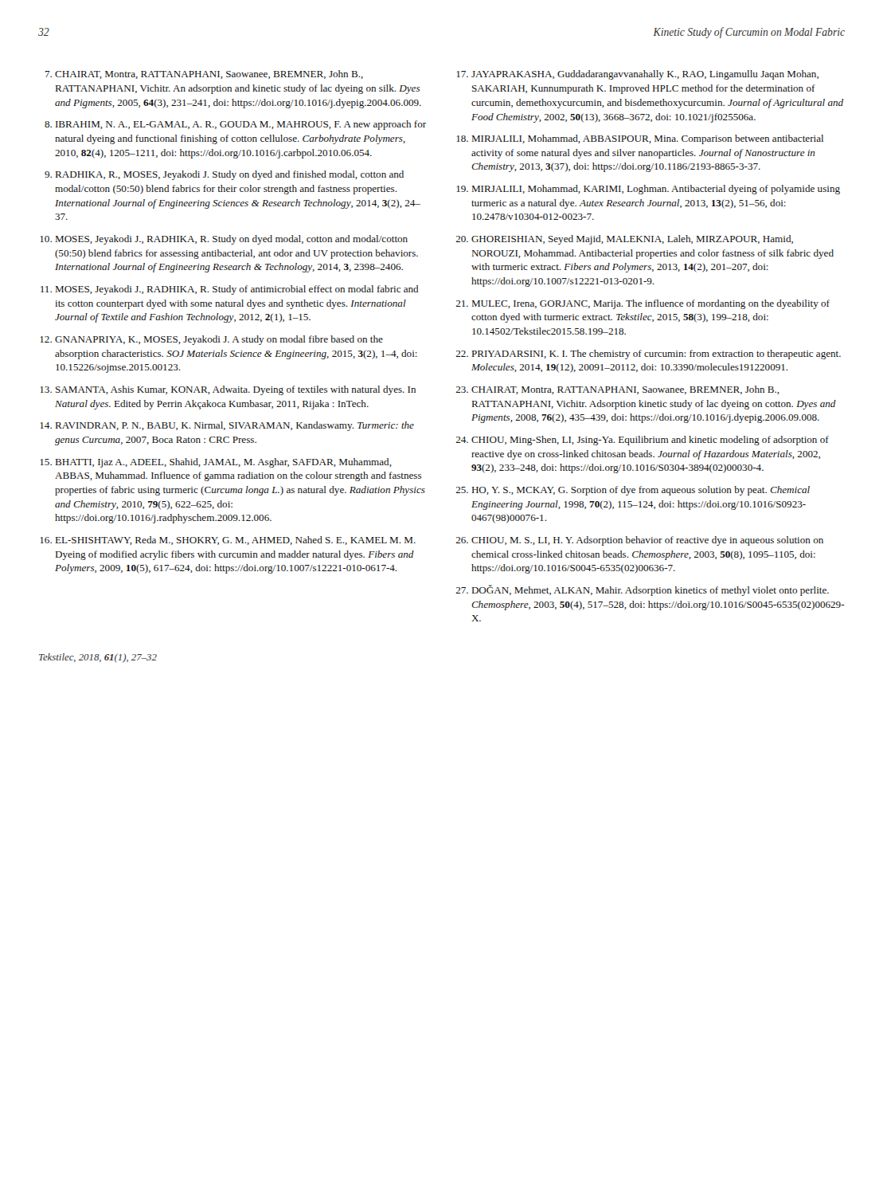32 Kinetic Study of Curcumin on Modal Fabric
CHAIRAT, Montra, RATTANAPHANI, Saowanee, BREMNER, John B., RATTANAPHANI, Vichitr. An adsorption and kinetic study of lac dyeing on silk. Dyes and Pigments, 2005, 64(3), 231–241, doi: https://doi.org/10.1016/j.dyepig.2004.06.009.
IBRAHIM, N. A., EL-GAMAL, A. R., GOUDA M., MAHROUS, F. A new approach for natural dyeing and functional finishing of cotton cellulose. Carbohydrate Polymers, 2010, 82(4), 1205–1211, doi: https://doi.org/10.1016/j.carbpol.2010.06.054.
RADHIKA, R., MOSES, Jeyakodi J. Study on dyed and finished modal, cotton and modal/cotton (50:50) blend fabrics for their color strength and fastness properties. International Journal of Engineering Sciences & Research Technology, 2014, 3(2), 24–37.
MOSES, Jeyakodi J., RADHIKA, R. Study on dyed modal, cotton and modal/cotton (50:50) blend fabrics for assessing antibacterial, ant odor and UV protection behaviors. International Journal of Engineering Research & Technology, 2014, 3, 2398–2406.
MOSES, Jeyakodi J., RADHIKA, R. Study of antimicrobial effect on modal fabric and its cotton counterpart dyed with some natural dyes and synthetic dyes. International Journal of Textile and Fashion Technology, 2012, 2(1), 1–15.
GNANAPRIYA, K., MOSES, Jeyakodi J. A study on modal fibre based on the absorption characteristics. SOJ Materials Science & Engineering, 2015, 3(2), 1–4, doi: 10.15226/sojmse.2015.00123.
SAMANTA, Ashis Kumar, KONAR, Adwaita. Dyeing of textiles with natural dyes. In Natural dyes. Edited by Perrin Akçakoca Kumbasar, 2011, Rijaka : InTech.
RAVINDRAN, P. N., BABU, K. Nirmal, SIVARAMAN, Kandaswamy. Turmeric: the genus Curcuma, 2007, Boca Raton : CRC Press.
BHATTI, Ijaz A., ADEEL, Shahid, JAMAL, M. Asghar, SAFDAR, Muhammad, ABBAS, Muhammad. Influence of gamma radiation on the colour strength and fastness properties of fabric using turmeric (Curcuma longa L.) as natural dye. Radiation Physics and Chemistry, 2010, 79(5), 622–625, doi: https://doi.org/10.1016/j.radphyschem.2009.12.006.
EL-SHISHTAWY, Reda M., SHOKRY, G. M., AHMED, Nahed S. E., KAMEL M. M. Dyeing of modified acrylic fibers with curcumin and madder natural dyes. Fibers and Polymers, 2009, 10(5), 617–624, doi: https://doi.org/10.1007/s12221-010-0617-4.
JAYAPRAKASHA, Guddadarangavvanahally K., RAO, Lingamullu Jaqan Mohan, SAKARIAH, Kunnumpurath K. Improved HPLC method for the determination of curcumin, demethoxycurcumin, and bisdemethoxycurcumin. Journal of Agricultural and Food Chemistry, 2002, 50(13), 3668–3672, doi: 10.1021/jf025506a.
MIRJALILI, Mohammad, ABBASIPOUR, Mina. Comparison between antibacterial activity of some natural dyes and silver nanoparticles. Journal of Nanostructure in Chemistry, 2013, 3(37), doi: https://doi.org/10.1186/2193-8865-3-37.
MIRJALILI, Mohammad, KARIMI, Loghman. Antibacterial dyeing of polyamide using turmeric as a natural dye. Autex Research Journal, 2013, 13(2), 51–56, doi: 10.2478/v10304-012-0023-7.
GHOREISHIAN, Seyed Majid, MALEKNIA, Laleh, MIRZAPOUR, Hamid, NOROUZI, Mohammad. Antibacterial properties and color fastness of silk fabric dyed with turmeric extract. Fibers and Polymers, 2013, 14(2), 201–207, doi: https://doi.org/10.1007/s12221-013-0201-9.
MULEC, Irena, GORJANC, Marija. The influence of mordanting on the dyeability of cotton dyed with turmeric extract. Tekstilec, 2015, 58(3), 199–218, doi: 10.14502/Tekstilec2015.58.199–218.
PRIYADARSINI, K. I. The chemistry of curcumin: from extraction to therapeutic agent. Molecules, 2014, 19(12), 20091–20112, doi: 10.3390/molecules191220091.
CHAIRAT, Montra, RATTANAPHANI, Saowanee, BREMNER, John B., RATTANAPHANI, Vichitr. Adsorption kinetic study of lac dyeing on cotton. Dyes and Pigments, 2008, 76(2), 435–439, doi: https://doi.org/10.1016/j.dyepig.2006.09.008.
CHIOU, Ming-Shen, LI, Jsing-Ya. Equilibrium and kinetic modeling of adsorption of reactive dye on cross-linked chitosan beads. Journal of Hazardous Materials, 2002, 93(2), 233–248, doi: https://doi.org/10.1016/S0304-3894(02)00030-4.
HO, Y. S., MCKAY, G. Sorption of dye from aqueous solution by peat. Chemical Engineering Journal, 1998, 70(2), 115–124, doi: https://doi.org/10.1016/S0923-0467(98)00076-1.
CHIOU, M. S., LI, H. Y. Adsorption behavior of reactive dye in aqueous solution on chemical cross-linked chitosan beads. Chemosphere, 2003, 50(8), 1095–1105, doi: https://doi.org/10.1016/S0045-6535(02)00636-7.
DOĞAN, Mehmet, ALKAN, Mahir. Adsorption kinetics of methyl violet onto perlite. Chemosphere, 2003, 50(4), 517–528, doi: https://doi.org/10.1016/S0045-6535(02)00629-X.
Tekstilec, 2018, 61(1), 27–32